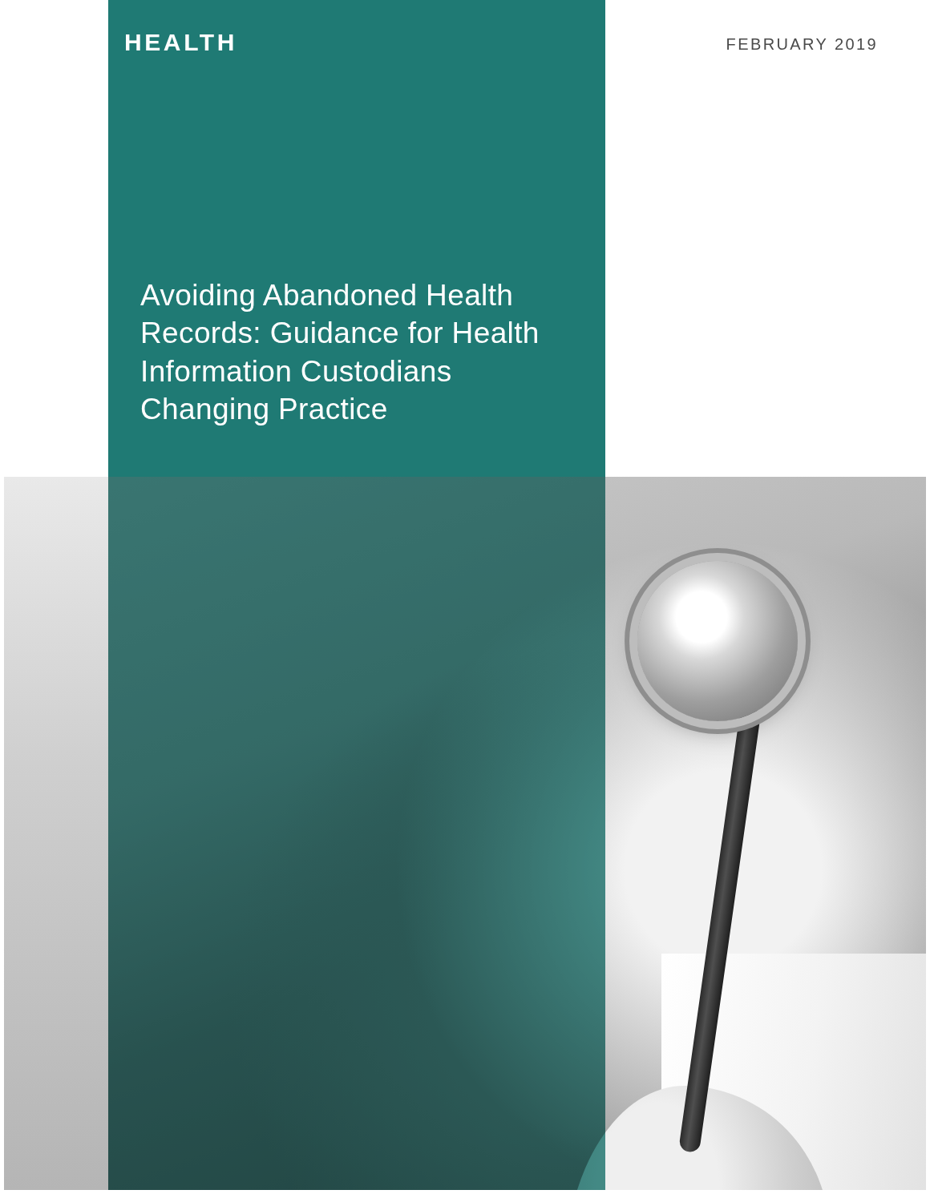Health
February 2019
Avoiding Abandoned Health Records: Guidance for Health Information Custodians Changing Practice